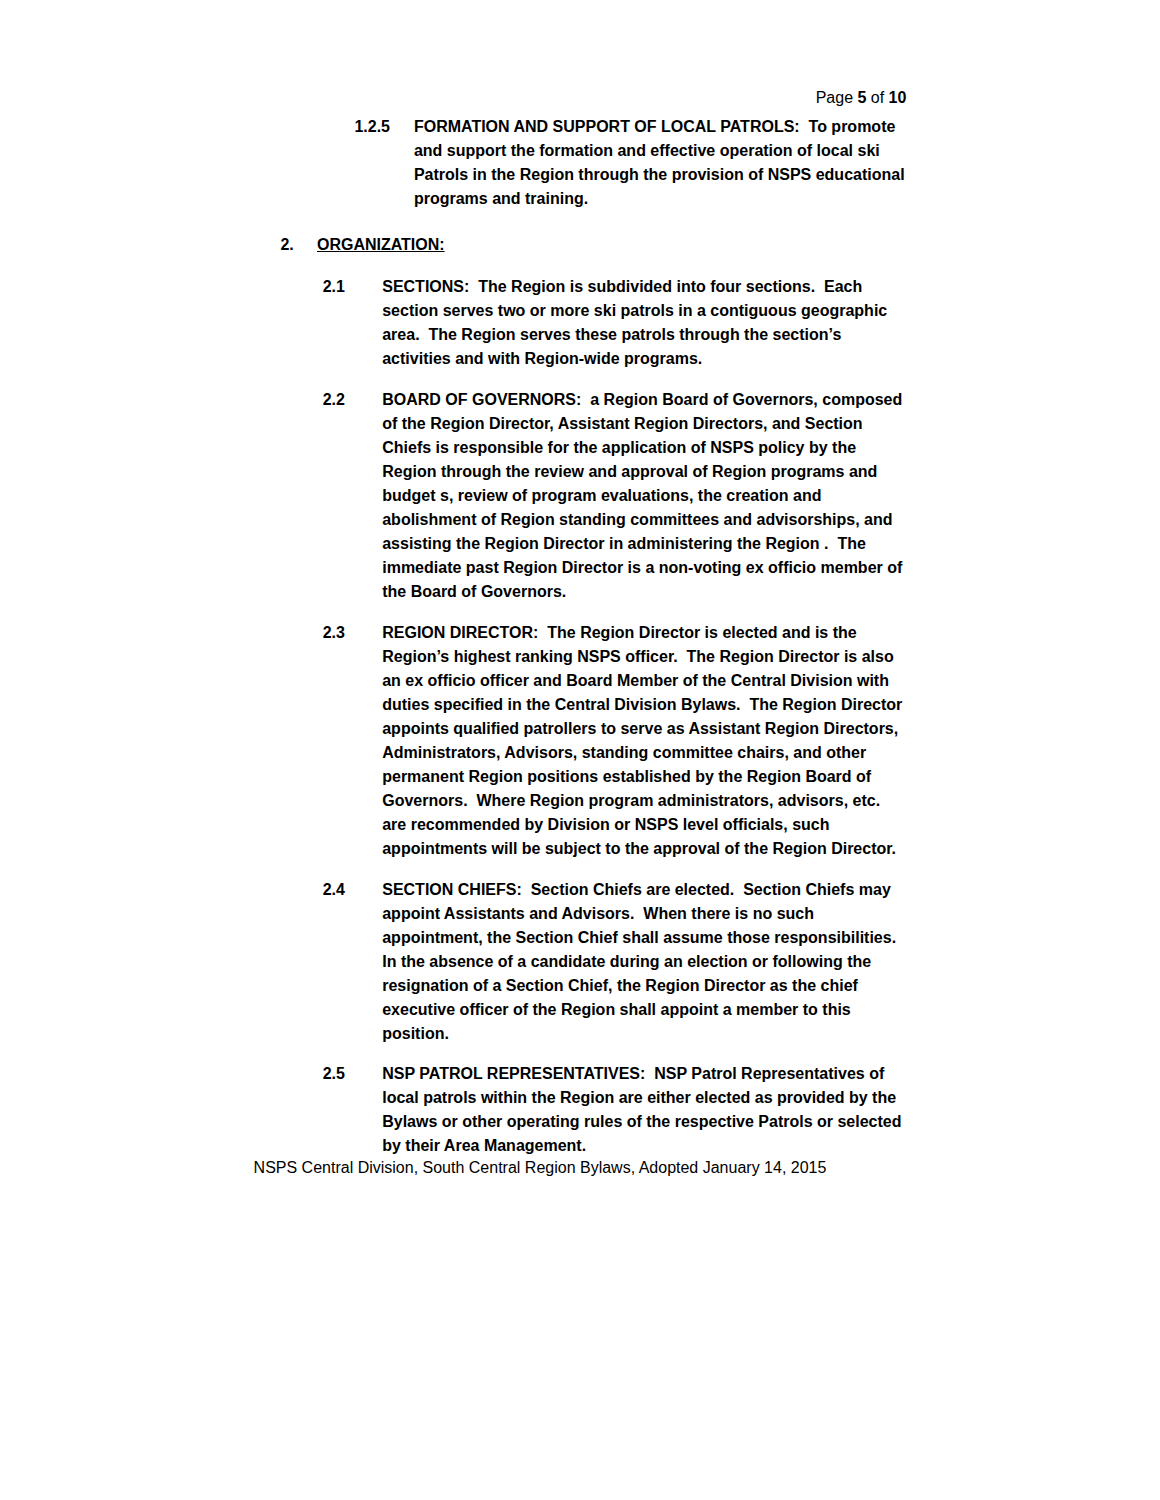Page 5 of 10
1.2.5 FORMATION AND SUPPORT OF LOCAL PATROLS: To promote and support the formation and effective operation of local ski Patrols in the Region through the provision of NSPS educational programs and training.
2. ORGANIZATION:
2.1 SECTIONS: The Region is subdivided into four sections. Each section serves two or more ski patrols in a contiguous geographic area. The Region serves these patrols through the section’s activities and with Region-wide programs.
2.2 BOARD OF GOVERNORS: a Region Board of Governors, composed of the Region Director, Assistant Region Directors, and Section Chiefs is responsible for the application of NSPS policy by the Region through the review and approval of Region programs and budget s, review of program evaluations, the creation and abolishment of Region standing committees and advisorships, and assisting the Region Director in administering the Region . The immediate past Region Director is a non-voting ex officio member of the Board of Governors.
2.3 REGION DIRECTOR: The Region Director is elected and is the Region’s highest ranking NSPS officer. The Region Director is also an ex officio officer and Board Member of the Central Division with duties specified in the Central Division Bylaws. The Region Director appoints qualified patrollers to serve as Assistant Region Directors, Administrators, Advisors, standing committee chairs, and other permanent Region positions established by the Region Board of Governors. Where Region program administrators, advisors, etc. are recommended by Division or NSPS level officials, such appointments will be subject to the approval of the Region Director.
2.4 SECTION CHIEFS: Section Chiefs are elected. Section Chiefs may appoint Assistants and Advisors. When there is no such appointment, the Section Chief shall assume those responsibilities. In the absence of a candidate during an election or following the resignation of a Section Chief, the Region Director as the chief executive officer of the Region shall appoint a member to this position.
2.5 NSP PATROL REPRESENTATIVES: NSP Patrol Representatives of local patrols within the Region are either elected as provided by the Bylaws or other operating rules of the respective Patrols or selected by their Area Management.
NSPS Central Division, South Central Region Bylaws, Adopted January 14, 2015